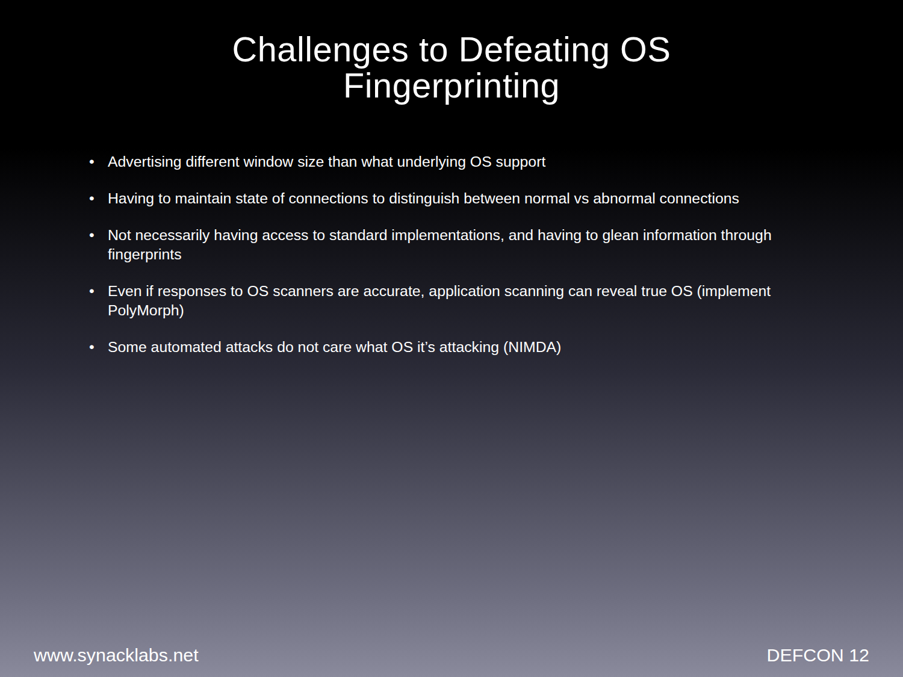Challenges to Defeating OS
Fingerprinting
Advertising different window size than what underlying OS support
Having to maintain state of connections to distinguish between normal vs abnormal connections
Not necessarily having access to standard implementations, and having to glean information through fingerprints
Even if responses to OS scanners are accurate, application scanning can reveal true OS (implement PolyMorph)
Some automated attacks do not care what OS it’s attacking (NIMDA)
www.synacklabs.net DEFCON 12